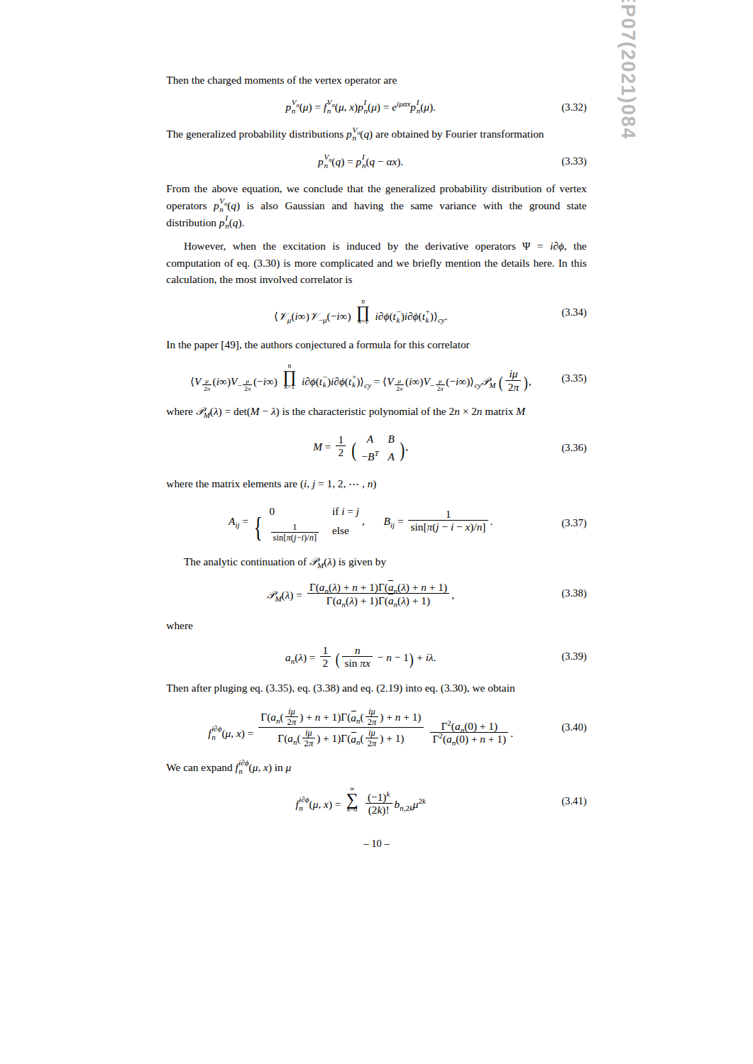JHEP07(2021)084
Then the charged moments of the vertex operator are
pVα n(μ) = fVα n(μ, x)pIn(μ) = eiμαxpIn(μ).
(3.32)
The generalized probability distributions pVα n(q) are obtained by Fourier transformation
pVα n(q) = pIn(q − αx).
(3.33)
From the above equation, we conclude that the generalized probability distribution of vertex operators pVα n(q) is also Gaussian and having the same variance with the ground state distribution pIn(q).
However, when the excitation is induced by the derivative operators Ψ = i∂ϕ, the computation of eq. (3.30) is more complicated and we briefly mention the details here. In this calculation, the most involved correlator is
⟨𝒱μ(i∞)𝒱−μ(−i∞) n∏k=1 i∂ϕ(t−k)i∂ϕ(t+k)⟩cy.
(3.34)
In the paper [49], the authors conjectured a formula for this correlator
⟨Vμ 2π(i∞)V−μ 2π(−i∞) n∏k=1 i∂ϕ(t−k)i∂ϕ(t+k)⟩cy = ⟨Vμ 2π(i∞)V−μ 2π(−i∞)⟩cy𝒫M (iμ 2π),
(3.35)
where 𝒫M(λ) = det(M − λ) is the characteristic polynomial of the 2n × 2n matrix M
M = 12 ( AB −BT A ),
(3.36)
where the matrix elements are (i, j = 1, 2, ⋯ , n)
Aij = { 0 if i = j 1 sin[π(j−i)/n] else , Bij = 1 sin[π(j − i − x)/n].
(3.37)
The analytic continuation of 𝒫M(λ) is given by
𝒫M(λ) = Γ(an(λ) + n + 1)Γ(an(λ) + n + 1) Γ(an(λ) + 1)Γ(an(λ) + 1),
(3.38)
where
an(λ) = 12 (nsin πx − n − 1) + iλ.
(3.39)
Then after pluging eq. (3.35), eq. (3.38) and eq. (2.19) into eq. (3.30), we obtain
fi∂ϕ n(μ, x) = Γ(an(iμ 2π) + n + 1)Γ(an(iμ 2π) + n + 1) Γ(an(iμ 2π) + 1)Γ(an(iμ 2π) + 1) Γ2(an(0) + 1) Γ2(an(0) + n + 1).
(3.40)
We can expand fi∂ϕ n(μ, x) in μ
fi∂ϕ n(μ, x) = ∞∑k=0 (−1)k(2k)!bn,2kμ2k
(3.41)
– 10 –